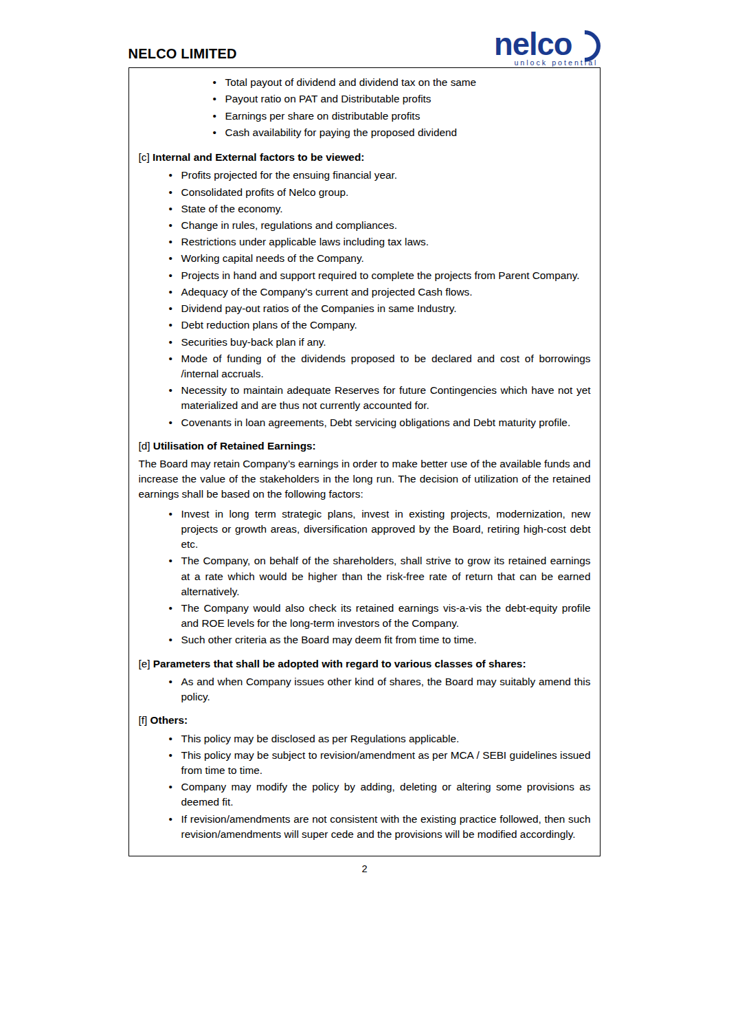NELCO LIMITED
nelco
unlock potential
Total payout of dividend and dividend tax on the same
Payout ratio on PAT and Distributable profits
Earnings per share on distributable profits
Cash availability for paying the proposed dividend
[c] Internal and External factors to be viewed:
Profits projected for the ensuing financial year.
Consolidated profits of Nelco group.
State of the economy.
Change in rules, regulations and compliances.
Restrictions under applicable laws including tax laws.
Working capital needs of the Company.
Projects in hand and support required to complete the projects from Parent Company.
Adequacy of the Company's current and projected Cash flows.
Dividend pay-out ratios of the Companies in same Industry.
Debt reduction plans of the Company.
Securities buy-back plan if any.
Mode of funding of the dividends proposed to be declared and cost of borrowings /internal accruals.
Necessity to maintain adequate Reserves for future Contingencies which have not yet materialized and are thus not currently accounted for.
Covenants in loan agreements, Debt servicing obligations and Debt maturity profile.
[d] Utilisation of Retained Earnings:
The Board may retain Company’s earnings in order to make better use of the available funds and increase the value of the stakeholders in the long run. The decision of utilization of the retained earnings shall be based on the following factors:
Invest in long term strategic plans, invest in existing projects, modernization, new projects or growth areas, diversification approved by the Board, retiring high-cost debt etc.
The Company, on behalf of the shareholders, shall strive to grow its retained earnings at a rate which would be higher than the risk-free rate of return that can be earned alternatively.
The Company would also check its retained earnings vis-a-vis the debt-equity profile and ROE levels for the long-term investors of the Company.
Such other criteria as the Board may deem fit from time to time.
[e] Parameters that shall be adopted with regard to various classes of shares:
As and when Company issues other kind of shares, the Board may suitably amend this policy.
[f] Others:
This policy may be disclosed as per Regulations applicable.
This policy may be subject to revision/amendment as per MCA / SEBI guidelines issued from time to time.
Company may modify the policy by adding, deleting or altering some provisions as deemed fit.
If revision/amendments are not consistent with the existing practice followed, then such revision/amendments will super cede and the provisions will be modified accordingly.
2